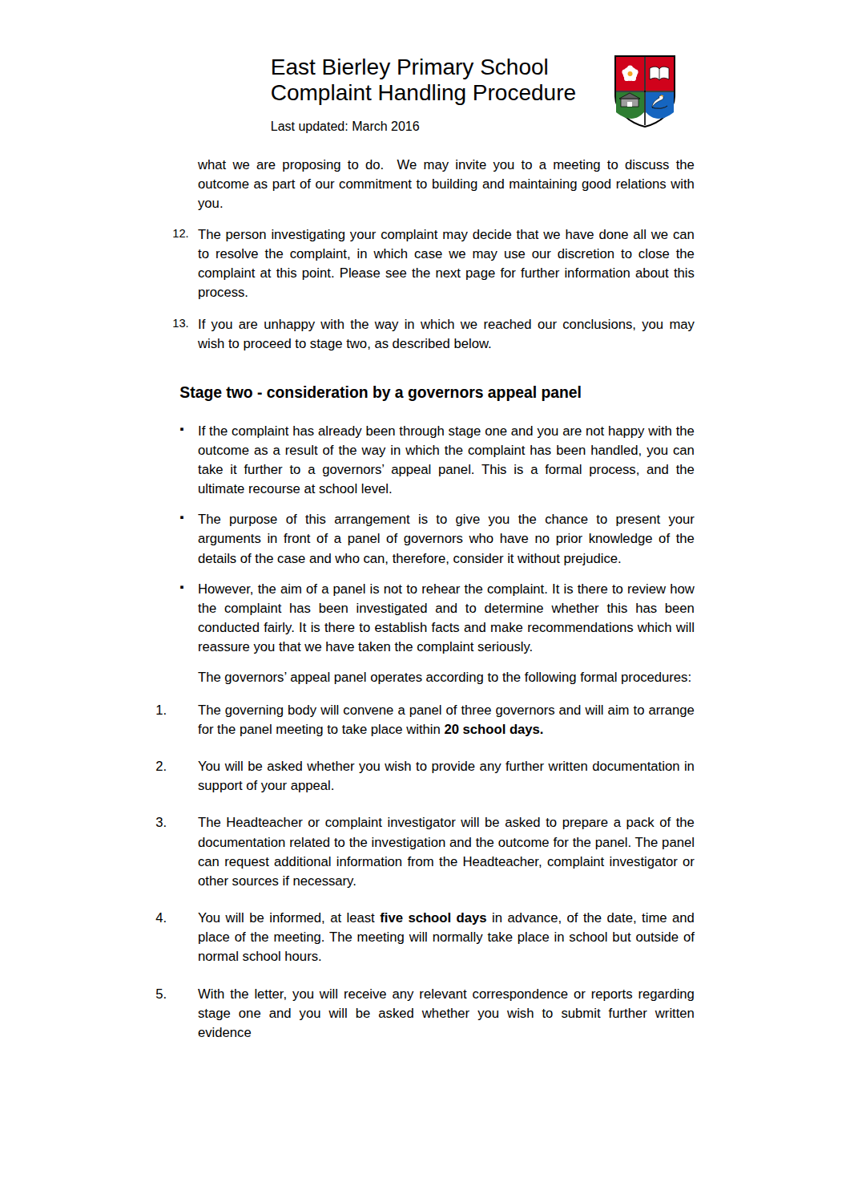East Bierley Primary School
Complaint Handling Procedure
Last updated: March 2016
what we are proposing to do. We may invite you to a meeting to discuss the outcome as part of our commitment to building and maintaining good relations with you.
12. The person investigating your complaint may decide that we have done all we can to resolve the complaint, in which case we may use our discretion to close the complaint at this point. Please see the next page for further information about this process.
13. If you are unhappy with the way in which we reached our conclusions, you may wish to proceed to stage two, as described below.
Stage two - consideration by a governors appeal panel
If the complaint has already been through stage one and you are not happy with the outcome as a result of the way in which the complaint has been handled, you can take it further to a governors’ appeal panel. This is a formal process, and the ultimate recourse at school level.
The purpose of this arrangement is to give you the chance to present your arguments in front of a panel of governors who have no prior knowledge of the details of the case and who can, therefore, consider it without prejudice.
However, the aim of a panel is not to rehear the complaint. It is there to review how the complaint has been investigated and to determine whether this has been conducted fairly. It is there to establish facts and make recommendations which will reassure you that we have taken the complaint seriously.
The governors’ appeal panel operates according to the following formal procedures:
1. The governing body will convene a panel of three governors and will aim to arrange for the panel meeting to take place within 20 school days.
2. You will be asked whether you wish to provide any further written documentation in support of your appeal.
3. The Headteacher or complaint investigator will be asked to prepare a pack of the documentation related to the investigation and the outcome for the panel. The panel can request additional information from the Headteacher, complaint investigator or other sources if necessary.
4. You will be informed, at least five school days in advance, of the date, time and place of the meeting. The meeting will normally take place in school but outside of normal school hours.
5. With the letter, you will receive any relevant correspondence or reports regarding stage one and you will be asked whether you wish to submit further written evidence